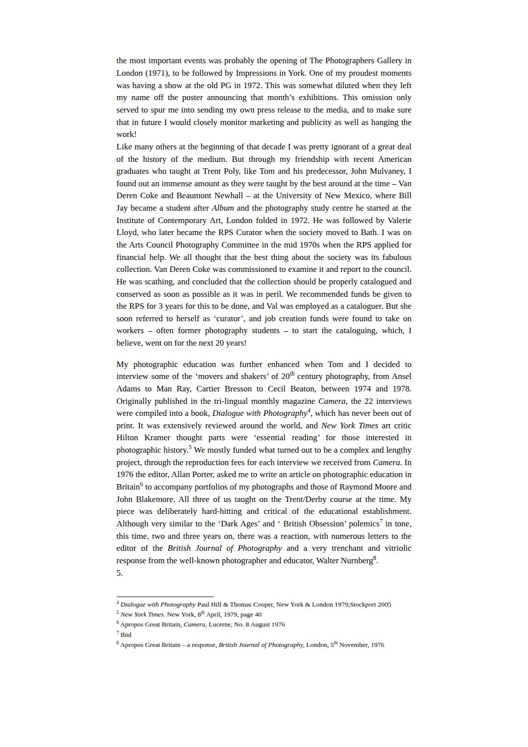the most important events was probably the opening of The Photographers Gallery in London (1971), to be followed by Impressions in York. One of my proudest moments was having a show at the old PG in 1972. This was somewhat diluted when they left my name off the poster announcing that month’s exhibitions. This omission only served to spur me into sending my own press release to the media, and to make sure that in future I would closely monitor marketing and publicity as well as hanging the work!
Like many others at the beginning of that decade I was pretty ignorant of a great deal of the history of the medium. But through my friendship with recent American graduates who taught at Trent Poly, like Tom and his predecessor, John Mulvaney, I found out an immense amount as they were taught by the best around at the time – Van Deren Coke and Beaumont Newhall – at the University of New Mexico, where Bill Jay became a student after Album and the photography study centre he started at the Institute of Contemporary Art, London folded in 1972. He was followed by Valerie Lloyd, who later became the RPS Curator when the society moved to Bath. I was on the Arts Council Photography Committee in the mid 1970s when the RPS applied for financial help. We all thought that the best thing about the society was its fabulous collection. Van Deren Coke was commissioned to examine it and report to the council. He was scathing, and concluded that the collection should be properly catalogued and conserved as soon as possible as it was in peril. We recommended funds be given to the RPS for 3 years for this to be done, and Val was employed as a cataloguer. But she soon referred to herself as ‘curator’, and job creation funds were found to take on workers – often former photography students – to start the cataloguing, which, I believe, went on for the next 20 years!
My photographic education was further enhanced when Tom and I decided to interview some of the ‘movers and shakers’ of 20th century photography, from Ansel Adams to Man Ray, Cartier Bresson to Cecil Beaton, between 1974 and 1978. Originally published in the tri-lingual monthly magazine Camera, the 22 interviews were compiled into a book, Dialogue with Photography4, which has never been out of print. It was extensively reviewed around the world, and New York Times art critic Hilton Kramer thought parts were ‘essential reading’ for those interested in photographic history.5 We mostly funded what turned out to be a complex and lengthy project, through the reproduction fees for each interview we received from Camera. In 1976 the editor, Allan Porter, asked me to write an article on photographic education in Britain6 to accompany portfolios of my photographs and those of Raymond Moore and John Blakemore. All three of us taught on the Trent/Derby course at the time. My piece was deliberately hard-hitting and critical of the educational establishment. Although very similar to the ‘Dark Ages’ and ‘ British Obsession’ polemics7 in tone, this time, two and three years on, there was a reaction, with numerous letters to the editor of the British Journal of Photography and a very trenchant and vitriolic response from the well-known photographer and educator, Walter Nurnberg8.
5.
4 Dialogue with Photography Paul Hill & Thomas Cooper, New York & London 1979;Stockport 2005
5 New York Times. New York, 8th April, 1979, page 40
6 Apropos Great Britain, Camera, Lucerne, No. 8 August 1976
7 Ibid
8 Apropos Great Britain – a response, British Journal of Photography, London, 5th November, 1976